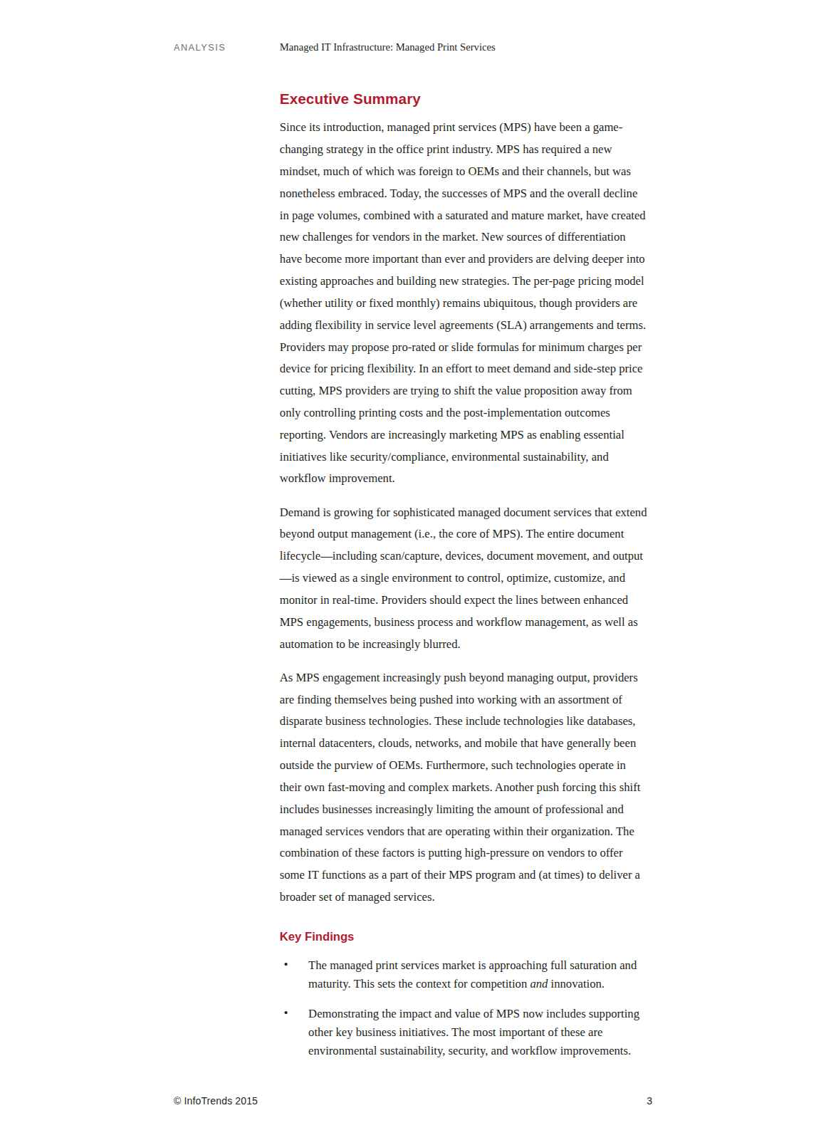ANALYSIS Managed IT Infrastructure: Managed Print Services
Executive Summary
Since its introduction, managed print services (MPS) have been a game-changing strategy in the office print industry. MPS has required a new mindset, much of which was foreign to OEMs and their channels, but was nonetheless embraced. Today, the successes of MPS and the overall decline in page volumes, combined with a saturated and mature market, have created new challenges for vendors in the market. New sources of differentiation have become more important than ever and providers are delving deeper into existing approaches and building new strategies. The per-page pricing model (whether utility or fixed monthly) remains ubiquitous, though providers are adding flexibility in service level agreements (SLA) arrangements and terms. Providers may propose pro-rated or slide formulas for minimum charges per device for pricing flexibility. In an effort to meet demand and side-step price cutting, MPS providers are trying to shift the value proposition away from only controlling printing costs and the post-implementation outcomes reporting. Vendors are increasingly marketing MPS as enabling essential initiatives like security/compliance, environmental sustainability, and workflow improvement.
Demand is growing for sophisticated managed document services that extend beyond output management (i.e., the core of MPS). The entire document lifecycle—including scan/capture, devices, document movement, and output—is viewed as a single environment to control, optimize, customize, and monitor in real-time. Providers should expect the lines between enhanced MPS engagements, business process and workflow management, as well as automation to be increasingly blurred.
As MPS engagement increasingly push beyond managing output, providers are finding themselves being pushed into working with an assortment of disparate business technologies. These include technologies like databases, internal datacenters, clouds, networks, and mobile that have generally been outside the purview of OEMs. Furthermore, such technologies operate in their own fast-moving and complex markets. Another push forcing this shift includes businesses increasingly limiting the amount of professional and managed services vendors that are operating within their organization. The combination of these factors is putting high-pressure on vendors to offer some IT functions as a part of their MPS program and (at times) to deliver a broader set of managed services.
Key Findings
The managed print services market is approaching full saturation and maturity. This sets the context for competition and innovation.
Demonstrating the impact and value of MPS now includes supporting other key business initiatives. The most important of these are environmental sustainability, security, and workflow improvements.
© InfoTrends 2015 3